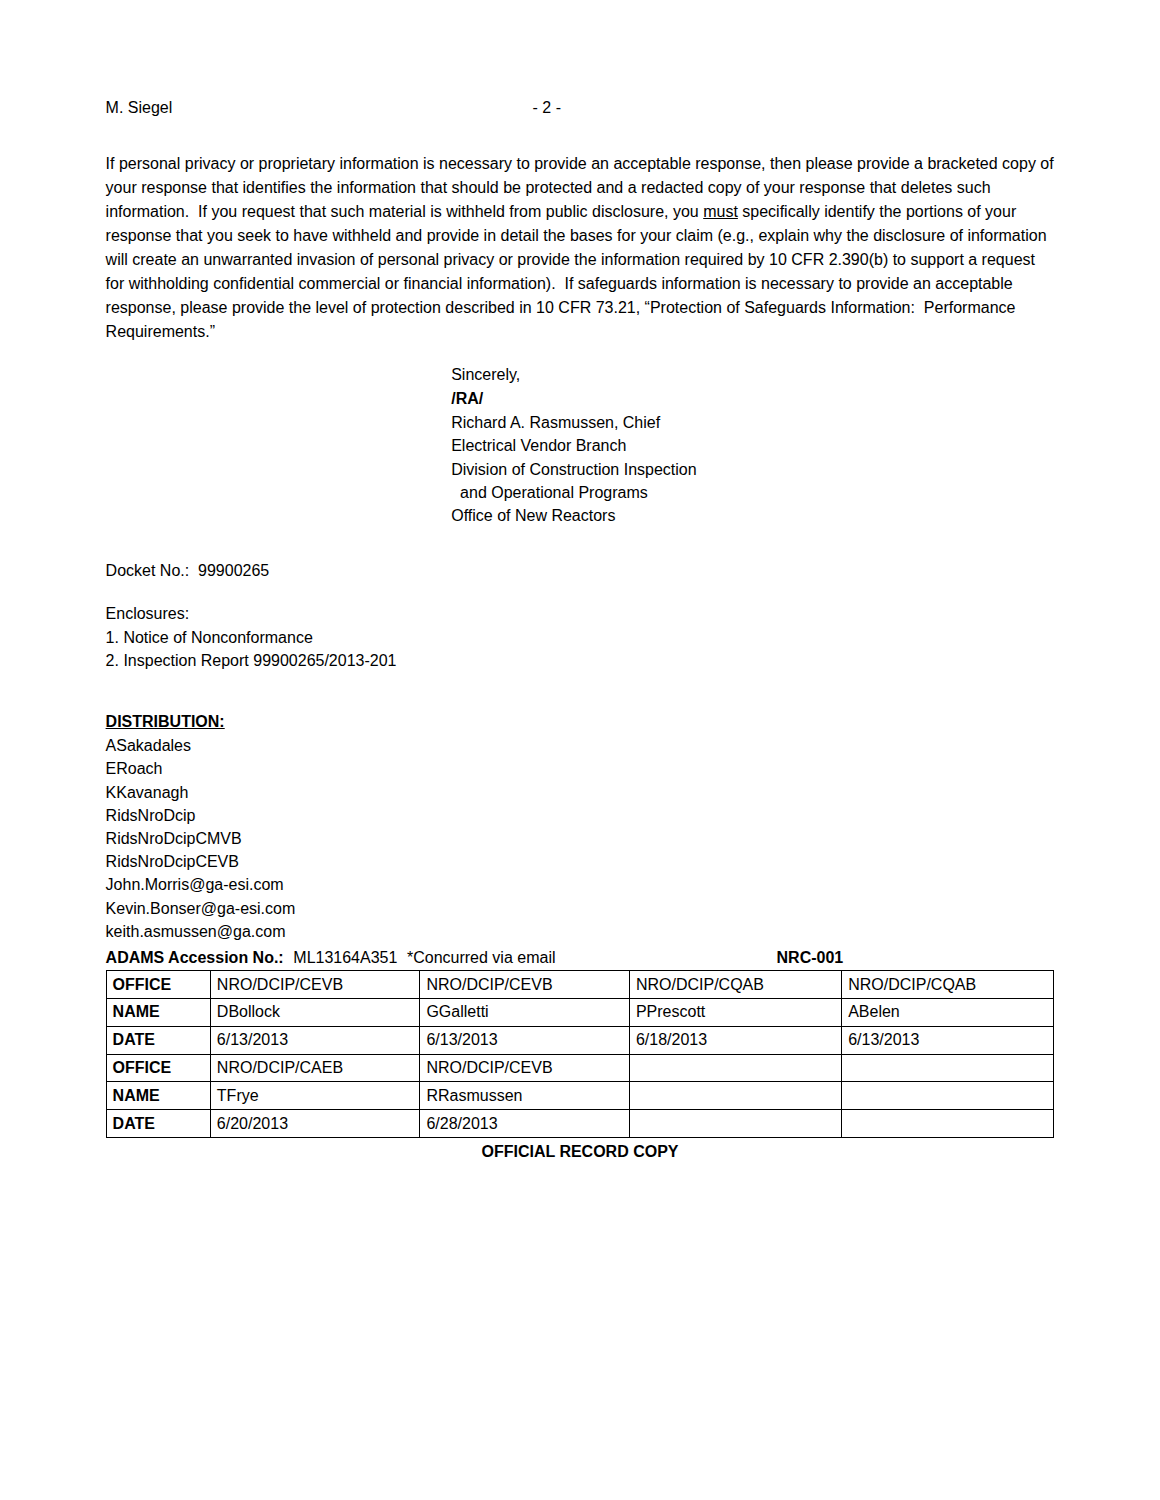M. Siegel
- 2 -
If personal privacy or proprietary information is necessary to provide an acceptable response, then please provide a bracketed copy of your response that identifies the information that should be protected and a redacted copy of your response that deletes such information. If you request that such material is withheld from public disclosure, you must specifically identify the portions of your response that you seek to have withheld and provide in detail the bases for your claim (e.g., explain why the disclosure of information will create an unwarranted invasion of personal privacy or provide the information required by 10 CFR 2.390(b) to support a request for withholding confidential commercial or financial information). If safeguards information is necessary to provide an acceptable response, please provide the level of protection described in 10 CFR 73.21, “Protection of Safeguards Information: Performance Requirements.”
Sincerely,
/RA/
Richard A. Rasmussen, Chief
Electrical Vendor Branch
Division of Construction Inspection
and Operational Programs
Office of New Reactors
Docket No.: 99900265
Enclosures:
1. Notice of Nonconformance
2. Inspection Report 99900265/2013-201
DISTRIBUTION:
ASakadales
ERoach
KKavanagh
RidsNroDcip
RidsNroDcipCMVB
RidsNroDcipCEVB
John.Morris@ga-esi.com
Kevin.Bonser@ga-esi.com
keith.asmussen@ga.com
ADAMS Accession No.: ML13164A351 *Concurred via email NRC-001
| OFFICE | NRO/DCIP/CEVB | NRO/DCIP/CEVB | NRO/DCIP/CQAB | NRO/DCIP/CQAB |
| NAME | DBollock | GGalletti | PPrescott | ABelen |
| DATE | 6/13/2013 | 6/13/2013 | 6/18/2013 | 6/13/2013 |
| OFFICE | NRO/DCIP/CAEB | NRO/DCIP/CEVB | | |
| NAME | TFrye | RRasmussen | | |
| DATE | 6/20/2013 | 6/28/2013 | | |
OFFICIAL RECORD COPY